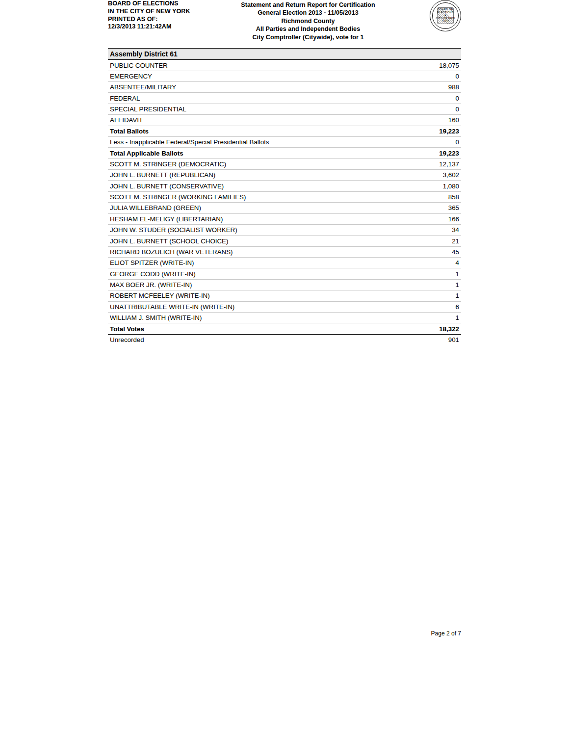BOARD OF ELECTIONS
IN THE CITY OF NEW YORK
PRINTED AS OF:
12/3/2013 11:21:42AM
Statement and Return Report for Certification
General Election 2013 - 11/05/2013
Richmond County
All Parties and Independent Bodies
City Comptroller (Citywide), vote for 1
BOARD OF ELECTIONS
★
CITY OF NEW YORK
Assembly District 61
| PUBLIC COUNTER | 18,075 |
| EMERGENCY | 0 |
| ABSENTEE/MILITARY | 988 |
| FEDERAL | 0 |
| SPECIAL PRESIDENTIAL | 0 |
| AFFIDAVIT | 160 |
| Total Ballots | 19,223 |
| Less - Inapplicable Federal/Special Presidential Ballots | 0 |
| Total Applicable Ballots | 19,223 |
| SCOTT M. STRINGER (DEMOCRATIC) | 12,137 |
| JOHN L. BURNETT (REPUBLICAN) | 3,602 |
| JOHN L. BURNETT (CONSERVATIVE) | 1,080 |
| SCOTT M. STRINGER (WORKING FAMILIES) | 858 |
| JULIA WILLEBRAND (GREEN) | 365 |
| HESHAM EL-MELIGY (LIBERTARIAN) | 166 |
| JOHN W. STUDER (SOCIALIST WORKER) | 34 |
| JOHN L. BURNETT (SCHOOL CHOICE) | 21 |
| RICHARD BOZULICH (WAR VETERANS) | 45 |
| ELIOT SPITZER (WRITE-IN) | 4 |
| GEORGE CODD (WRITE-IN) | 1 |
| MAX BOER JR. (WRITE-IN) | 1 |
| ROBERT MCFEELEY (WRITE-IN) | 1 |
| UNATTRIBUTABLE WRITE-IN (WRITE-IN) | 6 |
| WILLIAM J. SMITH (WRITE-IN) | 1 |
| Total Votes | 18,322 |
| Unrecorded | 901 |
Page 2 of 7